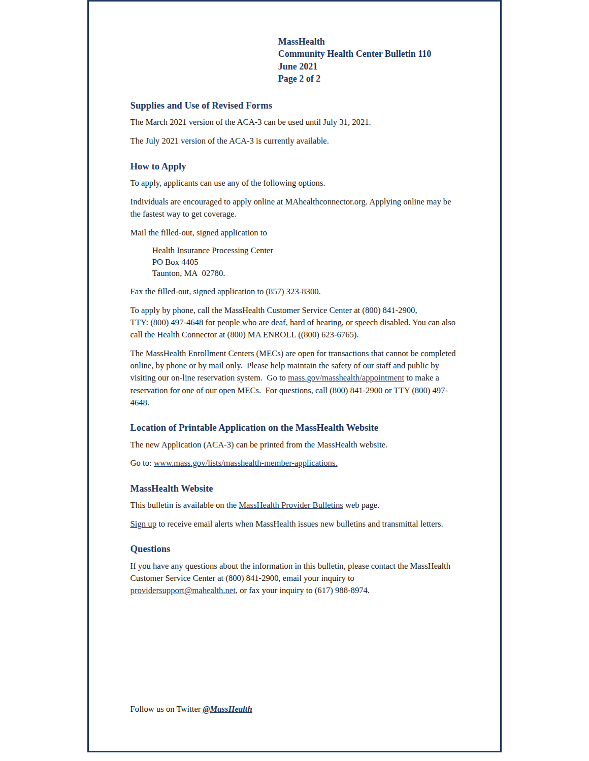MassHealth
Community Health Center Bulletin 110
June 2021
Page 2 of 2
Supplies and Use of Revised Forms
The March 2021 version of the ACA-3 can be used until July 31, 2021.
The July 2021 version of the ACA-3 is currently available.
How to Apply
To apply, applicants can use any of the following options.
Individuals are encouraged to apply online at MAhealthconnector.org. Applying online may be the fastest way to get coverage.
Mail the filled-out, signed application to
Health Insurance Processing Center
PO Box 4405
Taunton, MA 02780.
Fax the filled-out, signed application to (857) 323-8300.
To apply by phone, call the MassHealth Customer Service Center at (800) 841-2900,
TTY: (800) 497-4648 for people who are deaf, hard of hearing, or speech disabled. You can also call the Health Connector at (800) MA ENROLL ((800) 623-6765).
The MassHealth Enrollment Centers (MECs) are open for transactions that cannot be completed online, by phone or by mail only. Please help maintain the safety of our staff and public by visiting our on-line reservation system. Go to mass.gov/masshealth/appointment to make a reservation for one of our open MECs. For questions, call (800) 841-2900 or TTY (800) 497-4648.
Location of Printable Application on the MassHealth Website
The new Application (ACA-3) can be printed from the MassHealth website.
Go to: www.mass.gov/lists/masshealth-member-applications.
MassHealth Website
This bulletin is available on the MassHealth Provider Bulletins web page.
Sign up to receive email alerts when MassHealth issues new bulletins and transmittal letters.
Questions
If you have any questions about the information in this bulletin, please contact the MassHealth Customer Service Center at (800) 841-2900, email your inquiry to providersupport@mahealth.net, or fax your inquiry to (617) 988-8974.
Follow us on Twitter @MassHealth